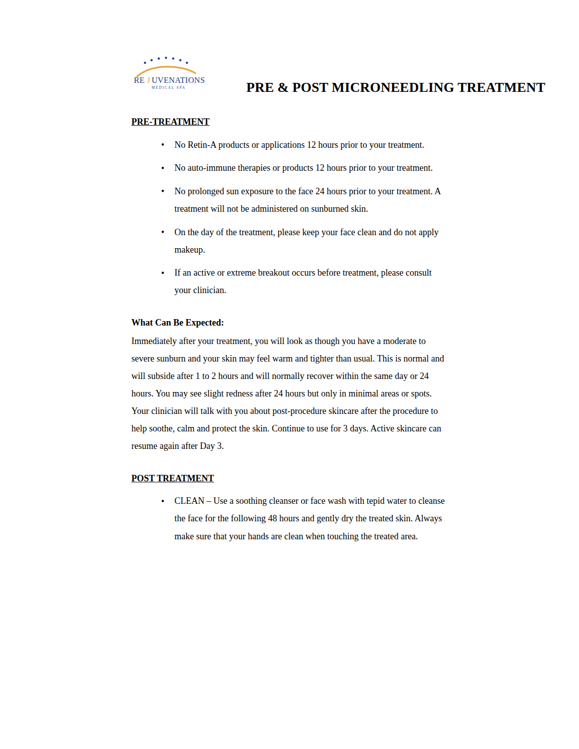RE J UVENATIONS MEDICAL SPA
PRE & POST MICRONEEDLING TREATMENT
PRE-TREATMENT
No Retin-A products or applications 12 hours prior to your treatment.
No auto-immune therapies or products 12 hours prior to your treatment.
No prolonged sun exposure to the face 24 hours prior to your treatment. A treatment will not be administered on sunburned skin.
On the day of the treatment, please keep your face clean and do not apply makeup.
If an active or extreme breakout occurs before treatment, please consult your clinician.
What Can Be Expected:
Immediately after your treatment, you will look as though you have a moderate to severe sunburn and your skin may feel warm and tighter than usual. This is normal and will subside after 1 to 2 hours and will normally recover within the same day or 24 hours. You may see slight redness after 24 hours but only in minimal areas or spots. Your clinician will talk with you about post-procedure skincare after the procedure to help soothe, calm and protect the skin. Continue to use for 3 days. Active skincare can resume again after Day 3.
POST TREATMENT
CLEAN – Use a soothing cleanser or face wash with tepid water to cleanse the face for the following 48 hours and gently dry the treated skin. Always make sure that your hands are clean when touching the treated area.